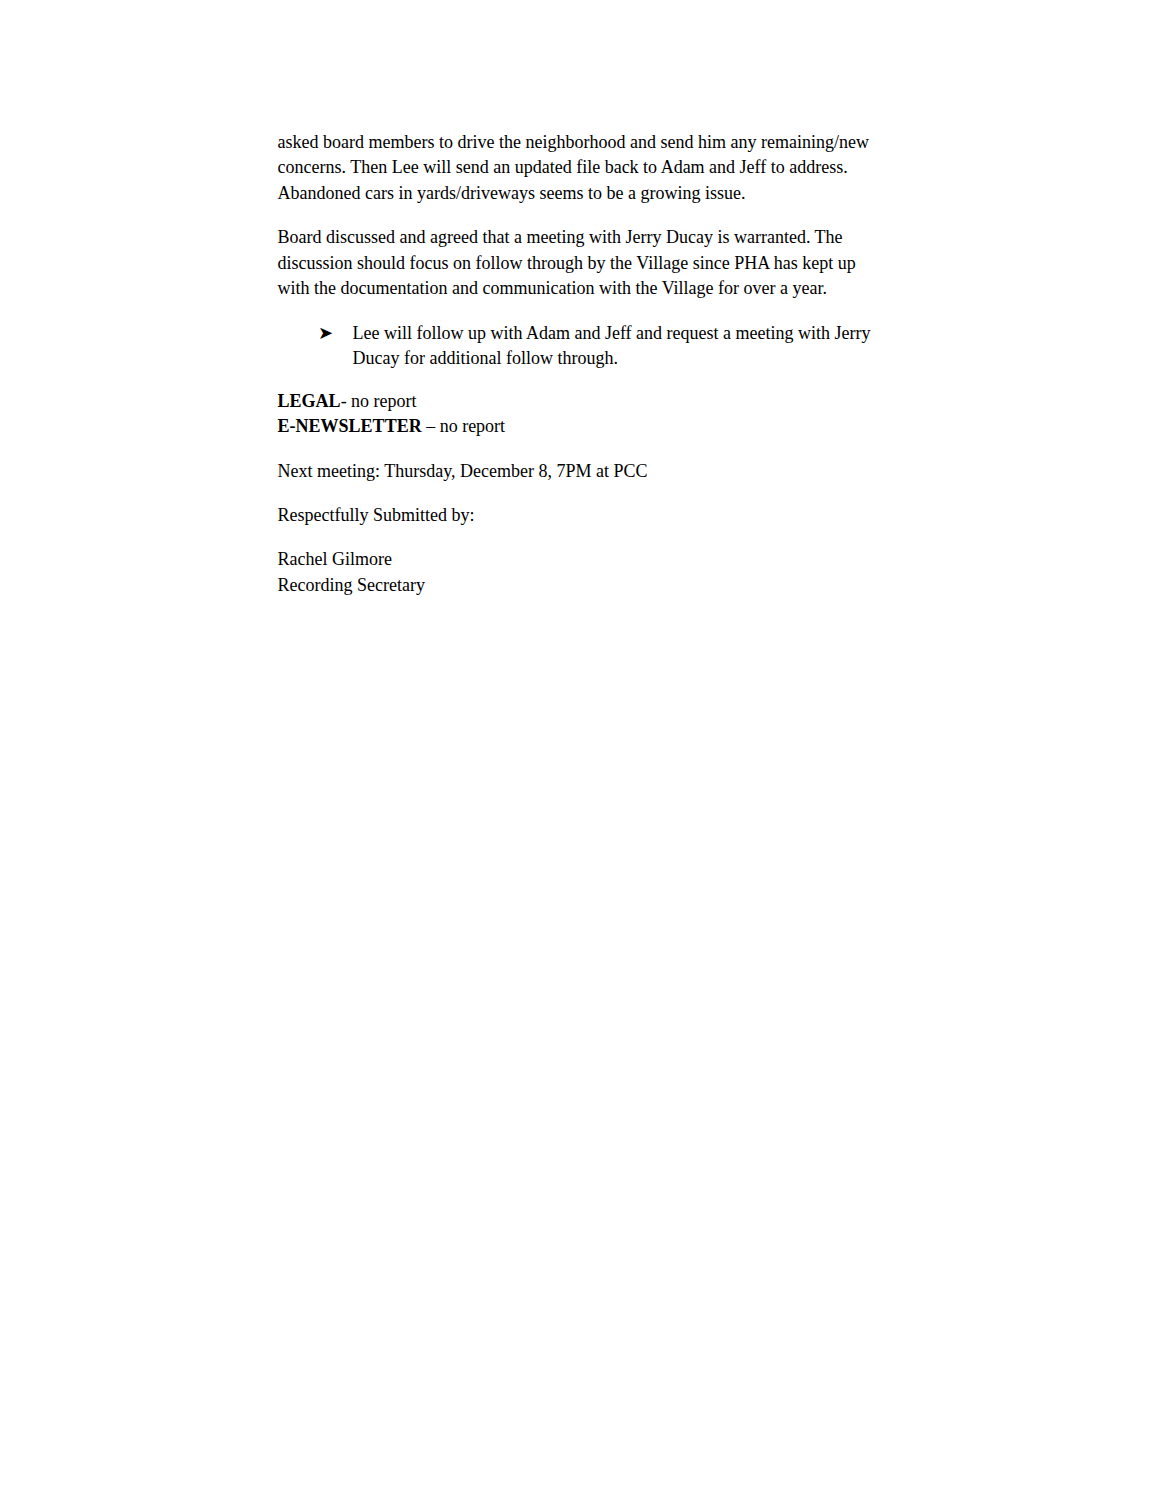asked board members to drive the neighborhood and send him any remaining/new concerns. Then Lee will send an updated file back to Adam and Jeff to address. Abandoned cars in yards/driveways seems to be a growing issue.
Board discussed and agreed that a meeting with Jerry Ducay is warranted. The discussion should focus on follow through by the Village since PHA has kept up with the documentation and communication with the Village for over a year.
➤
Lee will follow up with Adam and Jeff and request a meeting with Jerry Ducay for additional follow through.
LEGAL- no report
E-NEWSLETTER – no report
Next meeting: Thursday, December 8, 7PM at PCC
Respectfully Submitted by:
Rachel Gilmore
Recording Secretary